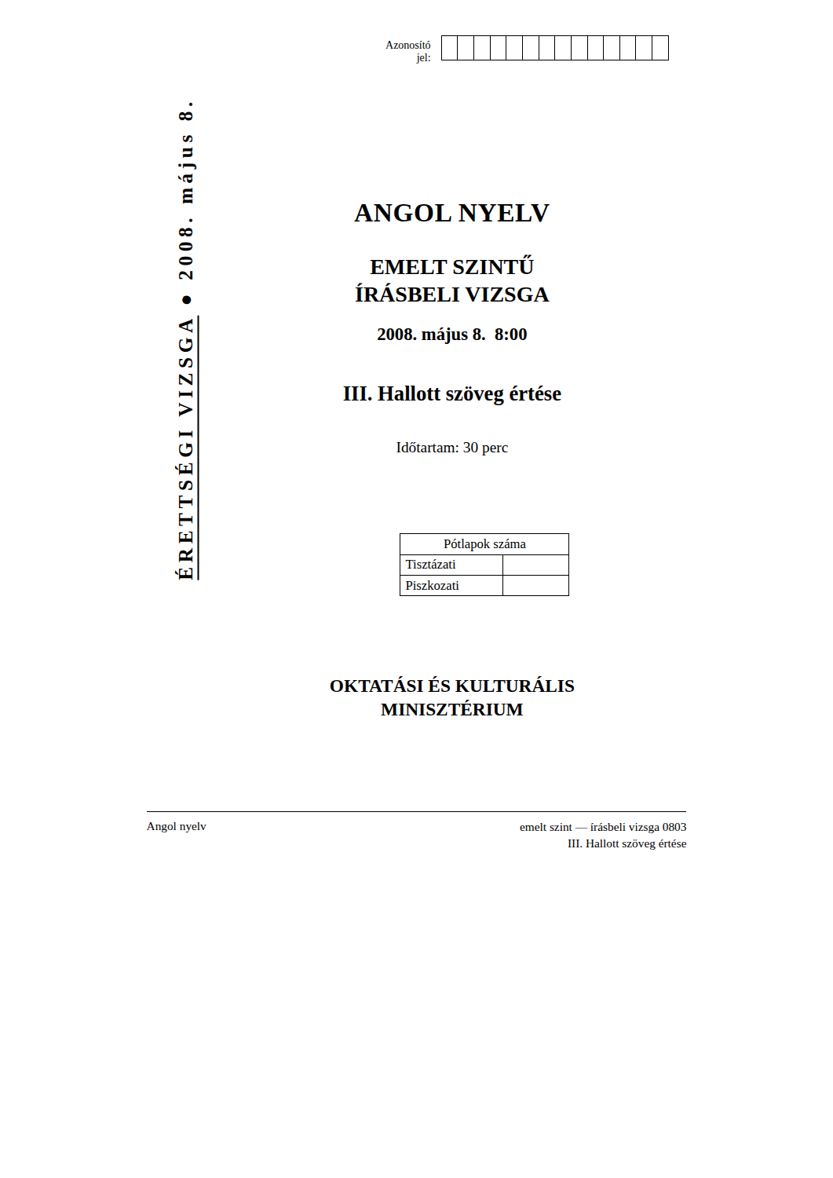Azonosító
jel:
ÉRETTSÉGI VIZSGA ● 2008. május 8.
ANGOL NYELV
EMELT SZINTŰ
ÍRÁSBELI VIZSGA
2008. május 8. 8:00
III. Hallott szöveg értése
Időtartam: 30 perc
| Pótlapok száma |
| Tisztázati | |
| Piszkozati | |
OKTATÁSI ÉS KULTURÁLIS
MINISZTÉRIUM
Angol nyelv
emelt szint — írásbeli vizsga 0803
III. Hallott szöveg értése